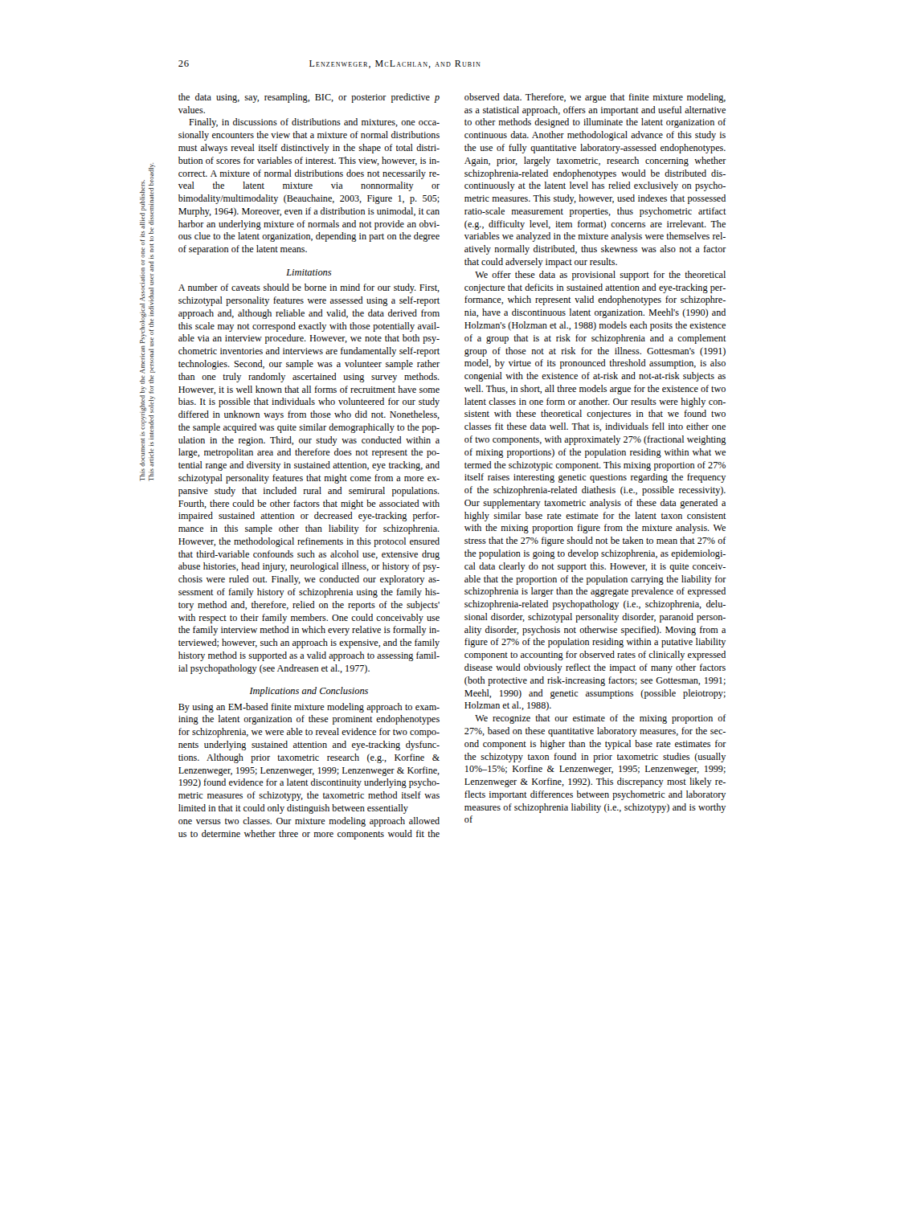This document is copyrighted by the American Psychological Association or one of its allied publishers.
This article is intended solely for the personal use of the individual user and is not to be disseminated broadly.
26 Lenzenweger, McLachlan, and Rubin
the data using, say, resampling, BIC, or posterior predictive p values.
Finally, in discussions of distributions and mixtures, one occasionally encounters the view that a mixture of normal distributions must always reveal itself distinctively in the shape of total distribution of scores for variables of interest. This view, however, is incorrect. A mixture of normal distributions does not necessarily reveal the latent mixture via nonnormality or bimodality/multimodality (Beauchaine, 2003, Figure 1, p. 505; Murphy, 1964). Moreover, even if a distribution is unimodal, it can harbor an underlying mixture of normals and not provide an obvious clue to the latent organization, depending in part on the degree of separation of the latent means.
Limitations
A number of caveats should be borne in mind for our study. First, schizotypal personality features were assessed using a self-report approach and, although reliable and valid, the data derived from this scale may not correspond exactly with those potentially available via an interview procedure. However, we note that both psychometric inventories and interviews are fundamentally self-report technologies. Second, our sample was a volunteer sample rather than one truly randomly ascertained using survey methods. However, it is well known that all forms of recruitment have some bias. It is possible that individuals who volunteered for our study differed in unknown ways from those who did not. Nonetheless, the sample acquired was quite similar demographically to the population in the region. Third, our study was conducted within a large, metropolitan area and therefore does not represent the potential range and diversity in sustained attention, eye tracking, and schizotypal personality features that might come from a more expansive study that included rural and semirural populations. Fourth, there could be other factors that might be associated with impaired sustained attention or decreased eye-tracking performance in this sample other than liability for schizophrenia. However, the methodological refinements in this protocol ensured that third-variable confounds such as alcohol use, extensive drug abuse histories, head injury, neurological illness, or history of psychosis were ruled out. Finally, we conducted our exploratory assessment of family history of schizophrenia using the family history method and, therefore, relied on the reports of the subjects' with respect to their family members. One could conceivably use the family interview method in which every relative is formally interviewed; however, such an approach is expensive, and the family history method is supported as a valid approach to assessing familial psychopathology (see Andreasen et al., 1977).
Implications and Conclusions
By using an EM-based finite mixture modeling approach to examining the latent organization of these prominent endophenotypes for schizophrenia, we were able to reveal evidence for two components underlying sustained attention and eye-tracking dysfunctions. Although prior taxometric research (e.g., Korfine & Lenzenweger, 1995; Lenzenweger, 1999; Lenzenweger & Korfine, 1992) found evidence for a latent discontinuity underlying psychometric measures of schizotypy, the taxometric method itself was limited in that it could only distinguish between essentially
one versus two classes. Our mixture modeling approach allowed us to determine whether three or more components would fit the observed data. Therefore, we argue that finite mixture modeling, as a statistical approach, offers an important and useful alternative to other methods designed to illuminate the latent organization of continuous data. Another methodological advance of this study is the use of fully quantitative laboratory-assessed endophenotypes. Again, prior, largely taxometric, research concerning whether schizophrenia-related endophenotypes would be distributed discontinuously at the latent level has relied exclusively on psychometric measures. This study, however, used indexes that possessed ratio-scale measurement properties, thus psychometric artifact (e.g., difficulty level, item format) concerns are irrelevant. The variables we analyzed in the mixture analysis were themselves relatively normally distributed, thus skewness was also not a factor that could adversely impact our results.
We offer these data as provisional support for the theoretical conjecture that deficits in sustained attention and eye-tracking performance, which represent valid endophenotypes for schizophrenia, have a discontinuous latent organization. Meehl's (1990) and Holzman's (Holzman et al., 1988) models each posits the existence of a group that is at risk for schizophrenia and a complement group of those not at risk for the illness. Gottesman's (1991) model, by virtue of its pronounced threshold assumption, is also congenial with the existence of at-risk and not-at-risk subjects as well. Thus, in short, all three models argue for the existence of two latent classes in one form or another. Our results were highly consistent with these theoretical conjectures in that we found two classes fit these data well. That is, individuals fell into either one of two components, with approximately 27% (fractional weighting of mixing proportions) of the population residing within what we termed the schizotypic component. This mixing proportion of 27% itself raises interesting genetic questions regarding the frequency of the schizophrenia-related diathesis (i.e., possible recessivity). Our supplementary taxometric analysis of these data generated a highly similar base rate estimate for the latent taxon consistent with the mixing proportion figure from the mixture analysis. We stress that the 27% figure should not be taken to mean that 27% of the population is going to develop schizophrenia, as epidemiological data clearly do not support this. However, it is quite conceivable that the proportion of the population carrying the liability for schizophrenia is larger than the aggregate prevalence of expressed schizophrenia-related psychopathology (i.e., schizophrenia, delusional disorder, schizotypal personality disorder, paranoid personality disorder, psychosis not otherwise specified). Moving from a figure of 27% of the population residing within a putative liability component to accounting for observed rates of clinically expressed disease would obviously reflect the impact of many other factors (both protective and risk-increasing factors; see Gottesman, 1991; Meehl, 1990) and genetic assumptions (possible pleiotropy; Holzman et al., 1988).
We recognize that our estimate of the mixing proportion of 27%, based on these quantitative laboratory measures, for the second component is higher than the typical base rate estimates for the schizotypy taxon found in prior taxometric studies (usually 10%–15%; Korfine & Lenzenweger, 1995; Lenzenweger, 1999; Lenzenweger & Korfine, 1992). This discrepancy most likely reflects important differences between psychometric and laboratory measures of schizophrenia liability (i.e., schizotypy) and is worthy of